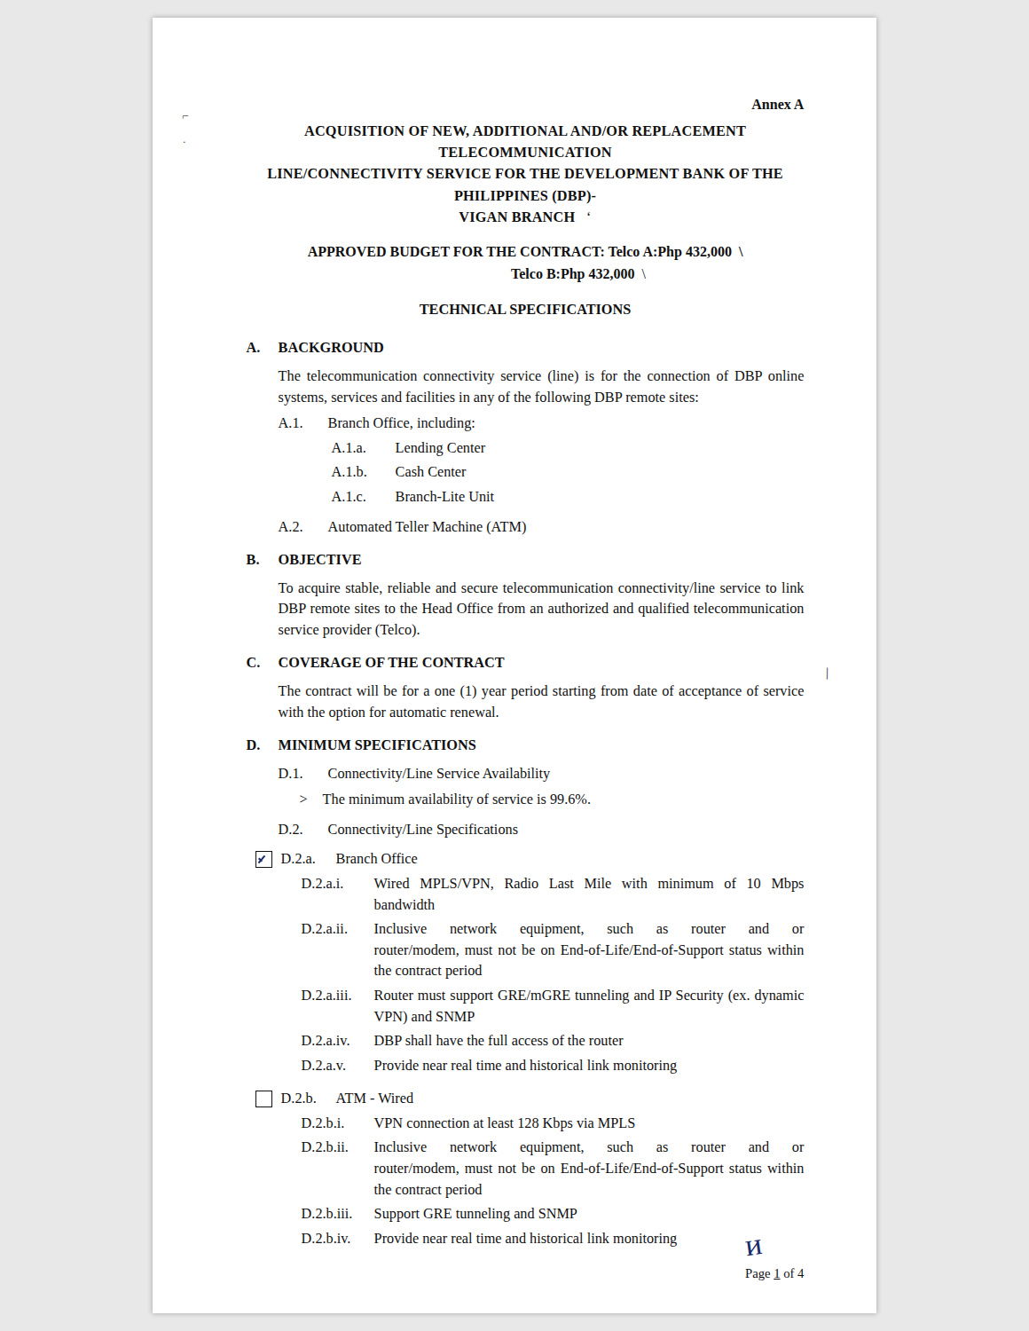⌐
·
Annex A
ACQUISITION OF NEW, ADDITIONAL AND/OR REPLACEMENT TELECOMMUNICATION
LINE/CONNECTIVITY SERVICE FOR THE DEVELOPMENT BANK OF THE PHILIPPINES (DBP)-
VIGAN BRANCH ‘
APPROVED BUDGET FOR THE CONTRACT: Telco A:Php 432,000 \
Telco B:Php 432,000 \
TECHNICAL SPECIFICATIONS
A. BACKGROUND
The telecommunication connectivity service (line) is for the connection of DBP online systems, services and facilities in any of the following DBP remote sites:
A.1. Branch Office, including:
A.1.a. Lending Center
A.1.b. Cash Center
A.1.c. Branch-Lite Unit
A.2. Automated Teller Machine (ATM)
B. OBJECTIVE
To acquire stable, reliable and secure telecommunication connectivity/line service to link DBP remote sites to the Head Office from an authorized and qualified telecommunication service provider (Telco).
C. COVERAGE OF THE CONTRACT
The contract will be for a one (1) year period starting from date of acceptance of service with the option for automatic renewal.
D. MINIMUM SPECIFICATIONS
D.1. Connectivity/Line Service Availability
> The minimum availability of service is 99.6%.
D.2. Connectivity/Line Specifications
D.2.a.
Branch Office
D.2.a.i. Wired MPLS/VPN, Radio Last Mile with minimum of 10 Mbps bandwidth
D.2.a.ii. Inclusive network equipment, such as router and or router/modem, must not be on End-of-Life/End-of-Support status within the contract period
D.2.a.iii. Router must support GRE/mGRE tunneling and IP Security (ex. dynamic VPN) and SNMP
D.2.a.iv. DBP shall have the full access of the router
D.2.a.v. Provide near real time and historical link monitoring
D.2.b.
ATM - Wired
D.2.b.i. VPN connection at least 128 Kbps via MPLS
D.2.b.ii. Inclusive network equipment, such as router and or router/modem, must not be on End-of-Life/End-of-Support status within the contract period
D.2.b.iii. Support GRE tunneling and SNMP
D.2.b.iv. Provide near real time and historical link monitoring
\
ᴎ
Page 1 of 4